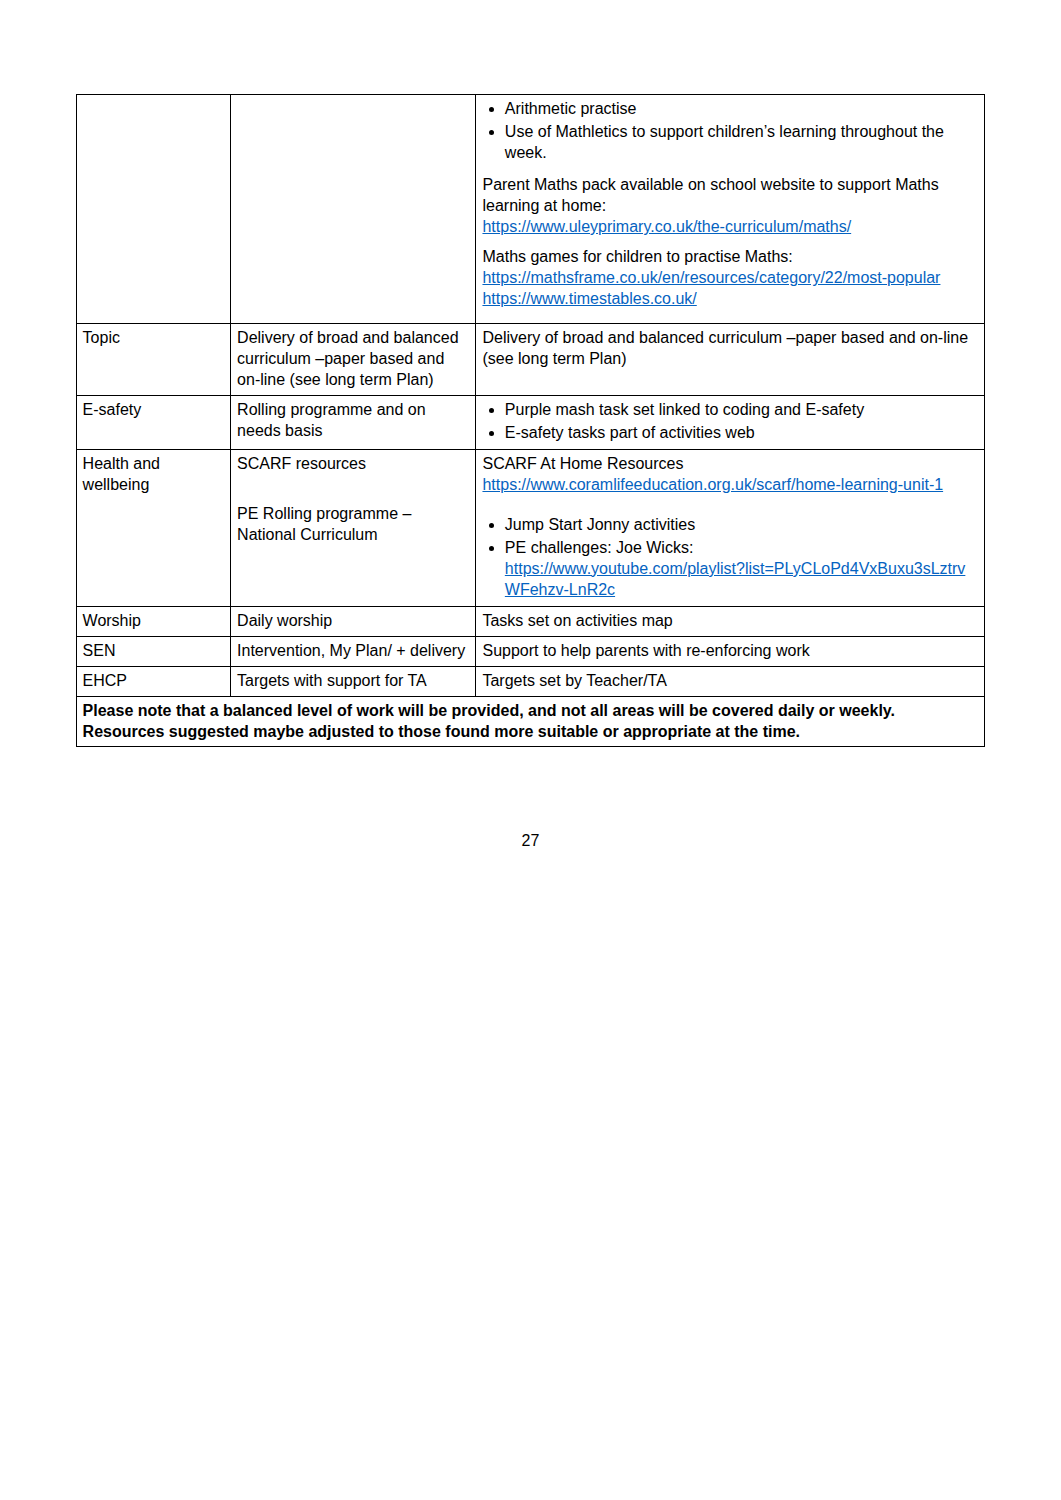| | | Arithmetic practise Use of Mathletics to support children’s learning throughout the week. Parent Maths pack available on school website to support Maths learning at home: https://www.uleyprimary.co.uk/the-curriculum/maths/ Maths games for children to practise Maths: https://mathsframe.co.uk/en/resources/category/22/most-popular https://www.timestables.co.uk/ |
| Topic | Delivery of broad and balanced curriculum –paper based and on-line (see long term Plan) | Delivery of broad and balanced curriculum –paper based and on-line (see long term Plan) |
| E-safety | Rolling programme and on needs basis | Purple mash task set linked to coding and E-safety E-safety tasks part of activities web |
| Health and wellbeing | SCARF resources PE Rolling programme – National Curriculum | SCARF At Home Resources https://www.coramlifeeducation.org.uk/scarf/home-learning-unit-1 Jump Start Jonny activities PE challenges: Joe Wicks: https://www.youtube.com/playlist?list=PLyCLoPd4VxBuxu3sLztrvWFehzv-LnR2c |
| Worship | Daily worship | Tasks set on activities map |
| SEN | Intervention, My Plan/ + delivery | Support to help parents with re-enforcing work |
| EHCP | Targets with support for TA | Targets set by Teacher/TA |
| Please note that a balanced level of work will be provided, and not all areas will be covered daily or weekly. Resources suggested maybe adjusted to those found more suitable or appropriate at the time. |
27